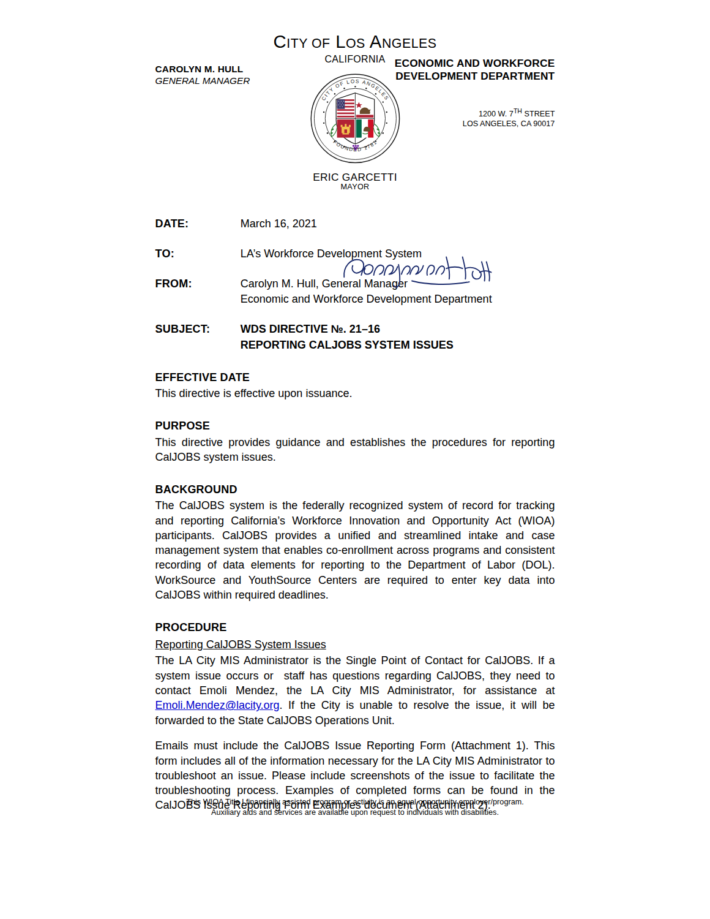CITY OF LOS ANGELES
CALIFORNIA
CAROLYN M. HULL
GENERAL MANAGER
ECONOMIC AND WORKFORCE
DEVELOPMENT DEPARTMENT
1200 W. 7TH STREET
LOS ANGELES, CA 90017
CITY OF LOS ANGELES FOUNDED 1781
ERIC GARCETTI
MAYOR
DATE:
March 16, 2021
TO:
LA’s Workforce Development System
FROM:
Carolyn M. Hull, General Manager Economic and Workforce Development Department
SUBJECT:
WDS DIRECTIVE №. 21–16 REPORTING CALJOBS SYSTEM ISSUES
EFFECTIVE DATE
This directive is effective upon issuance.
PURPOSE
This directive provides guidance and establishes the procedures for reporting CalJOBS system issues.
BACKGROUND
The CalJOBS system is the federally recognized system of record for tracking and reporting California’s Workforce Innovation and Opportunity Act (WIOA) participants. CalJOBS provides a unified and streamlined intake and case management system that enables co-enrollment across programs and consistent recording of data elements for reporting to the Department of Labor (DOL). WorkSource and YouthSource Centers are required to enter key data into CalJOBS within required deadlines.
PROCEDURE
Reporting CalJOBS System Issues
The LA City MIS Administrator is the Single Point of Contact for CalJOBS. If a system issue occurs or staff has questions regarding CalJOBS, they need to contact Emoli Mendez, the LA City MIS Administrator, for assistance at Emoli.Mendez@lacity.org. If the City is unable to resolve the issue, it will be forwarded to the State CalJOBS Operations Unit.
Emails must include the CalJOBS Issue Reporting Form (Attachment 1). This form includes all of the information necessary for the LA City MIS Administrator to troubleshoot an issue. Please include screenshots of the issue to facilitate the troubleshooting process. Examples of completed forms can be found in the CalJOBS Issue Reporting Form Examples document (Attachment 2).
This WIOA Title I financially assisted program or activity is an equal opportunity employer/program.
Auxiliary aids and services are available upon request to individuals with disabilities.